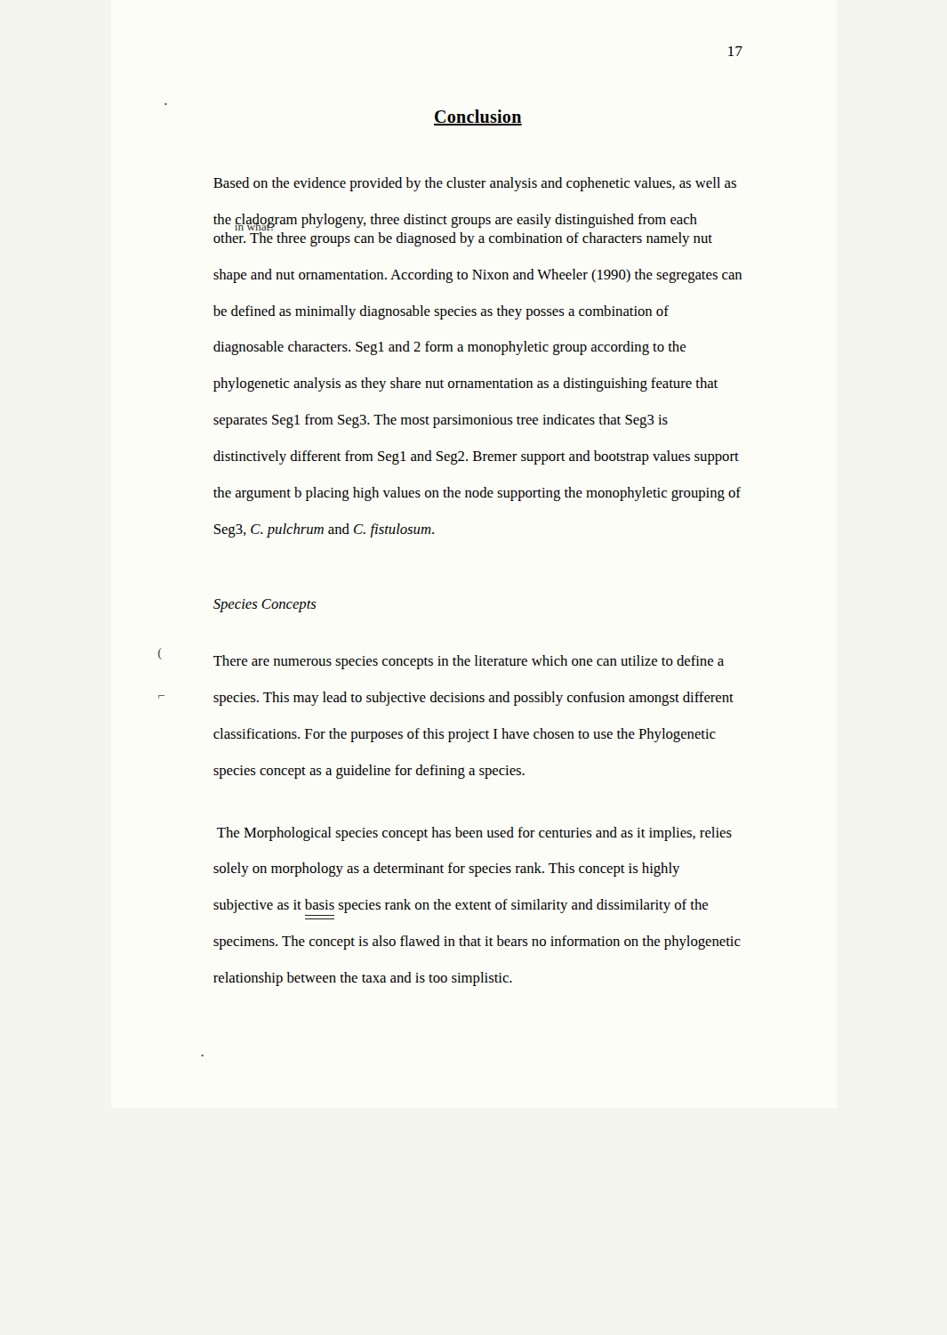17
.
Conclusion
Based on the evidence provided by the cluster analysis and cophenetic values, as well as the cladogram phylogeny, three distinct groups are easily distinguished from each in what? other. The three groups can be diagnosed by a combination of characters namely nut shape and nut ornamentation. According to Nixon and Wheeler (1990) the segregates can be defined as minimally diagnosable species as they posses a combination of diagnosable characters. Seg1 and 2 form a monophyletic group according to the phylogenetic analysis as they share nut ornamentation as a distinguishing feature that separates Seg1 from Seg3. The most parsimonious tree indicates that Seg3 is distinctively different from Seg1 and Seg2. Bremer support and bootstrap values support the argument b placing high values on the node supporting the monophyletic grouping of Seg3, C. pulchrum and C. fistulosum.
Species Concepts
There are numerous species concepts in the literature which one can utilize to define a species. This may lead to subjective decisions and possibly confusion amongst different classifications. For the purposes of this project I have chosen to use the Phylogenetic species concept as a guideline for defining a species.
The Morphological species concept has been used for centuries and as it implies, relies solely on morphology as a determinant for species rank. This concept is highly subjective as it basis species rank on the extent of similarity and dissimilarity of the specimens. The concept is also flawed in that it bears no information on the phylogenetic relationship between the taxa and is too simplistic.
(
⌐
.